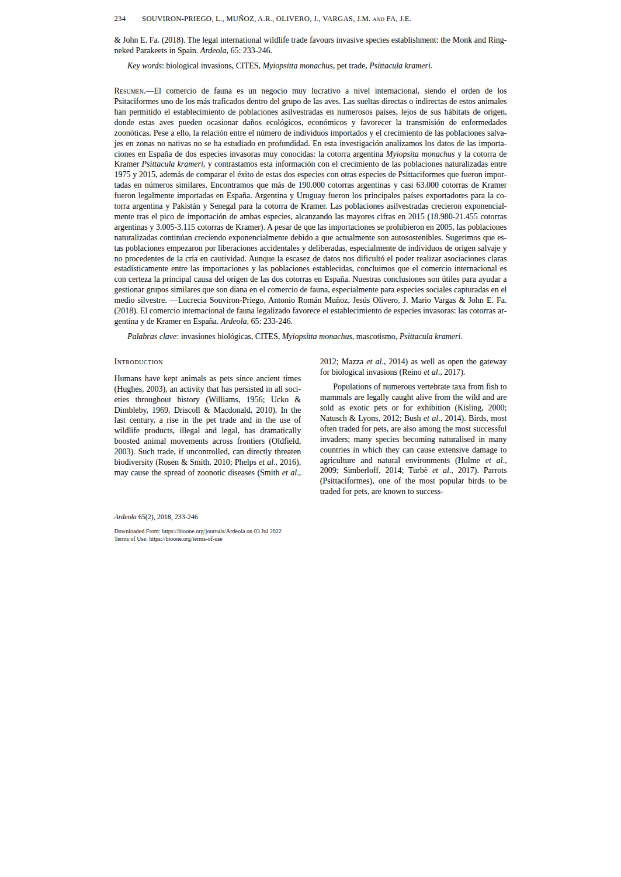234 SOUVIRON-PRIEGO, L., MUÑOZ, A.R., OLIVERO, J., VARGAS, J.M. and FA, J.E.
& John E. Fa. (2018). The legal international wildlife trade favours invasive species establishment: the Monk and Ring-neked Parakeets in Spain. Ardeola, 65: 233-246.
Key words: biological invasions, CITES, Myiopsitta monachus, pet trade, Psittacula krameri.
Resumen.—El comercio de fauna es un negocio muy lucrativo a nivel internacional, siendo el orden de los Psitaciformes uno de los más traficados dentro del grupo de las aves. Las sueltas directas o indirectas de estos animales han permitido el establecimiento de poblaciones asilvestradas en numerosos países, lejos de sus hábitats de origen, donde estas aves pueden ocasionar daños ecológicos, económicos y favorecer la transmisión de enfermedades zoonóticas. Pese a ello, la relación entre el número de individuos importados y el crecimiento de las poblaciones salvajes en zonas no nativas no se ha estudiado en profundidad. En esta investigación analizamos los datos de las importaciones en España de dos especies invasoras muy conocidas: la cotorra argentina Myiopsita monachus y la cotorra de Kramer Psittacula krameri, y contrastamos esta información con el crecimiento de las poblaciones naturalizadas entre 1975 y 2015, además de comparar el éxito de estas dos especies con otras especies de Psittaciformes que fueron importadas en números similares. Encontramos que más de 190.000 cotorras argentinas y casi 63.000 cotorras de Kramer fueron legalmente importadas en España. Argentina y Uruguay fueron los principales países exportadores para la cotorra argentina y Pakistán y Senegal para la cotorra de Kramer. Las poblaciones asilvestradas crecieron exponencialmente tras el pico de importación de ambas especies, alcanzando las mayores cifras en 2015 (18.980-21.455 cotorras argentinas y 3.005-3.115 cotorras de Kramer). A pesar de que las importaciones se prohibieron en 2005, las poblaciones naturalizadas continúan creciendo exponencialmente debido a que actualmente son autosostenibles. Sugerimos que estas poblaciones empezaron por liberaciones accidentales y deliberadas, especialmente de individuos de origen salvaje y no procedentes de la cría en cautividad. Aunque la escasez de datos nos dificultó el poder realizar asociaciones claras estadísticamente entre las importaciones y las poblaciones establecidas, concluimos que el comercio internacional es con certeza la principal causa del origen de las dos cotorras en España. Nuestras conclusiones son útiles para ayudar a gestionar grupos similares que son diana en el comercio de fauna, especialmente para especies sociales capturadas en el medio silvestre. —Lucrecia Souviron-Priego, Antonio Román Muñoz, Jesús Olivero, J. Mario Vargas & John E. Fa. (2018). El comercio internacional de fauna legalizado favorece el establecimiento de especies invasoras: las cotorras argentina y de Kramer en España. Ardeola, 65: 233-246.
Palabras clave: invasiones biológicas, CITES, Myiopsitta monachus, mascotismo, Psittacula krameri.
Introduction
Humans have kept animals as pets since ancient times (Hughes, 2003), an activity that has persisted in all societies throughout history (Williams, 1956; Ucko & Dimbleby, 1969, Driscoll & Macdonald, 2010). In the last century, a rise in the pet trade and in the use of wildlife products, illegal and legal, has dramatically boosted animal movements across frontiers (Oldfield, 2003). Such trade, if uncontrolled, can directly threaten biodiversity (Rosen & Smith, 2010; Phelps et al., 2016), may cause the spread of zoonotic diseases (Smith et al., 2012; Mazza et al., 2014) as well as open the gateway for biological invasions (Reino et al., 2017).
Populations of numerous vertebrate taxa from fish to mammals are legally caught alive from the wild and are sold as exotic pets or for exhibition (Kisling, 2000; Natusch & Lyons, 2012; Bush et al., 2014). Birds, most often traded for pets, are also among the most successful invaders; many species becoming naturalised in many countries in which they can cause extensive damage to agriculture and natural environments (Hulme et al., 2009; Simberloff, 2014; Turbè et al., 2017). Parrots (Psittaciformes), one of the most popular birds to be traded for pets, are known to success-
Ardeola 65(2), 2018, 233-246
Downloaded From: https://bioone.org/journals/Ardeola on 03 Jul 2022
Terms of Use: https://bioone.org/terms-of-use